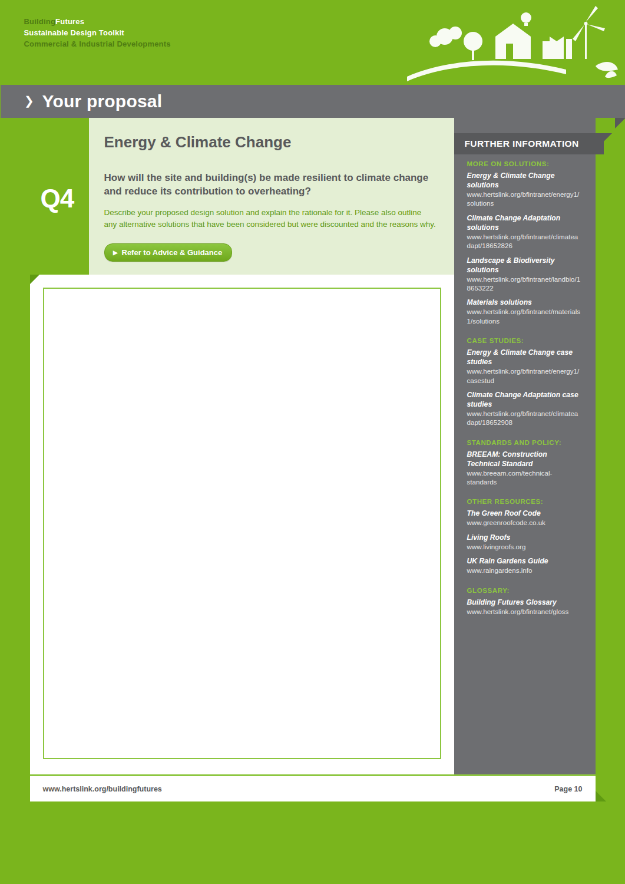Building Futures
Sustainable Design Toolkit
Commercial & Industrial Developments
❯
Your proposal
Q4
Energy & Climate Change
How will the site and building(s) be made resilient to climate change and reduce its contribution to overheating?
Describe your proposed design solution and explain the rationale for it. Please also outline any alternative solutions that have been considered but were discounted and the reasons why.
▶Refer to Advice & Guidance
Your answer
FURTHER INFORMATION
More on solutions:
Energy & Climate Change solutions www.hertslink.org/bfintranet/energy1/solutions
Climate Change Adaptation solutions www.hertslink.org/bfintranet/climateadapt/18652826
Landscape & Biodiversity solutions www.hertslink.org/bfintranet/landbio/18653222
Materials solutions www.hertslink.org/bfintranet/materials1/solutions
Case studies:
Energy & Climate Change case studies www.hertslink.org/bfintranet/energy1/casestud
Climate Change Adaptation case studies www.hertslink.org/bfintranet/climateadapt/18652908
Standards and policy:
BREEAM: Construction Technical Standard www.breeam.com/technical-standards
Other resources:
The Green Roof Code www.greenroofcode.co.uk
Living Roofs www.livingroofs.org
UK Rain Gardens Guide www.raingardens.info
Glossary:
Building Futures Glossary www.hertslink.org/bfintranet/gloss
www.hertslink.org/buildingfutures Page 10